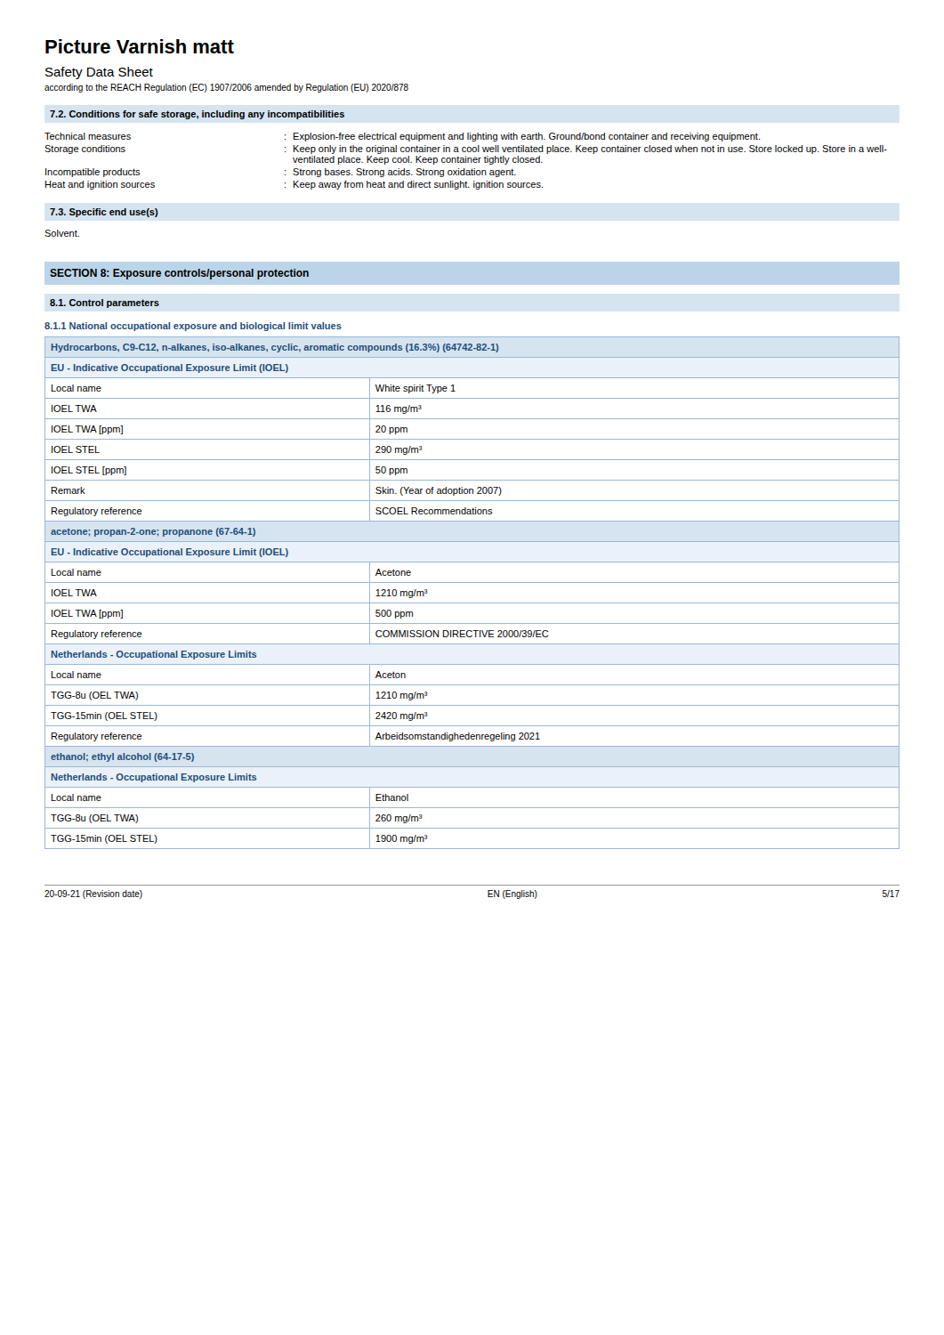Picture Varnish matt
Safety Data Sheet
according to the REACH Regulation (EC) 1907/2006 amended by Regulation (EU) 2020/878
7.2. Conditions for safe storage, including any incompatibilities
| Technical measures | : | Explosion-free electrical equipment and lighting with earth. Ground/bond container and receiving equipment. |
| Storage conditions | : | Keep only in the original container in a cool well ventilated place. Keep container closed when not in use. Store locked up. Store in a well-ventilated place. Keep cool. Keep container tightly closed. |
| Incompatible products | : | Strong bases. Strong acids. Strong oxidation agent. |
| Heat and ignition sources | : | Keep away from heat and direct sunlight. ignition sources. |
7.3. Specific end use(s)
Solvent.
SECTION 8: Exposure controls/personal protection
8.1. Control parameters
8.1.1 National occupational exposure and biological limit values
| Hydrocarbons, C9-C12, n-alkanes, iso-alkanes, cyclic, aromatic compounds (16.3%) (64742-82-1) |
| EU - Indicative Occupational Exposure Limit (IOEL) |
| Local name | White spirit Type 1 |
| IOEL TWA | 116 mg/m³ |
| IOEL TWA [ppm] | 20 ppm |
| IOEL STEL | 290 mg/m³ |
| IOEL STEL [ppm] | 50 ppm |
| Remark | Skin. (Year of adoption 2007) |
| Regulatory reference | SCOEL Recommendations |
| acetone; propan-2-one; propanone (67-64-1) |
| EU - Indicative Occupational Exposure Limit (IOEL) |
| Local name | Acetone |
| IOEL TWA | 1210 mg/m³ |
| IOEL TWA [ppm] | 500 ppm |
| Regulatory reference | COMMISSION DIRECTIVE 2000/39/EC |
| Netherlands - Occupational Exposure Limits |
| Local name | Aceton |
| TGG-8u (OEL TWA) | 1210 mg/m³ |
| TGG-15min (OEL STEL) | 2420 mg/m³ |
| Regulatory reference | Arbeidsomstandighedenregeling 2021 |
| ethanol; ethyl alcohol (64-17-5) |
| Netherlands - Occupational Exposure Limits |
| Local name | Ethanol |
| TGG-8u (OEL TWA) | 260 mg/m³ |
| TGG-15min (OEL STEL) | 1900 mg/m³ |
20-09-21 (Revision date) EN (English) 5/17